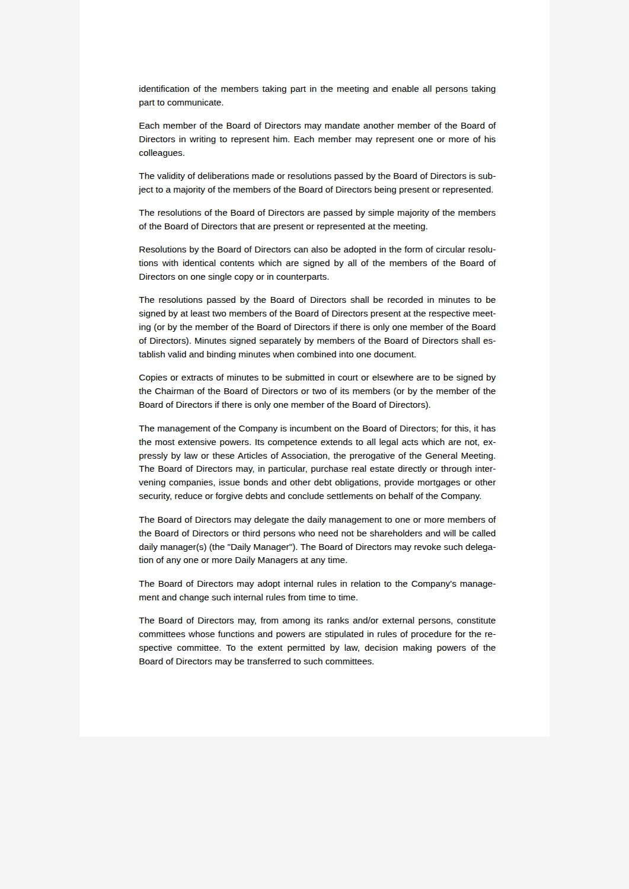identification of the members taking part in the meeting and enable all persons taking part to communicate.
Each member of the Board of Directors may mandate another member of the Board of Directors in writing to represent him. Each member may represent one or more of his colleagues.
The validity of deliberations made or resolutions passed by the Board of Directors is subject to a majority of the members of the Board of Directors being present or represented.
The resolutions of the Board of Directors are passed by simple majority of the members of the Board of Directors that are present or represented at the meeting.
Resolutions by the Board of Directors can also be adopted in the form of circular resolutions with identical contents which are signed by all of the members of the Board of Directors on one single copy or in counterparts.
The resolutions passed by the Board of Directors shall be recorded in minutes to be signed by at least two members of the Board of Directors present at the respective meeting (or by the member of the Board of Directors if there is only one member of the Board of Directors). Minutes signed separately by members of the Board of Directors shall establish valid and binding minutes when combined into one document.
Copies or extracts of minutes to be submitted in court or elsewhere are to be signed by the Chairman of the Board of Directors or two of its members (or by the member of the Board of Directors if there is only one member of the Board of Directors).
The management of the Company is incumbent on the Board of Directors; for this, it has the most extensive powers. Its competence extends to all legal acts which are not, expressly by law or these Articles of Association, the prerogative of the General Meeting. The Board of Directors may, in particular, purchase real estate directly or through intervening companies, issue bonds and other debt obligations, provide mortgages or other security, reduce or forgive debts and conclude settlements on behalf of the Company.
The Board of Directors may delegate the daily management to one or more members of the Board of Directors or third persons who need not be shareholders and will be called daily manager(s) (the "Daily Manager"). The Board of Directors may revoke such delegation of any one or more Daily Managers at any time.
The Board of Directors may adopt internal rules in relation to the Company's management and change such internal rules from time to time.
The Board of Directors may, from among its ranks and/or external persons, constitute committees whose functions and powers are stipulated in rules of procedure for the respective committee. To the extent permitted by law, decision making powers of the Board of Directors may be transferred to such committees.